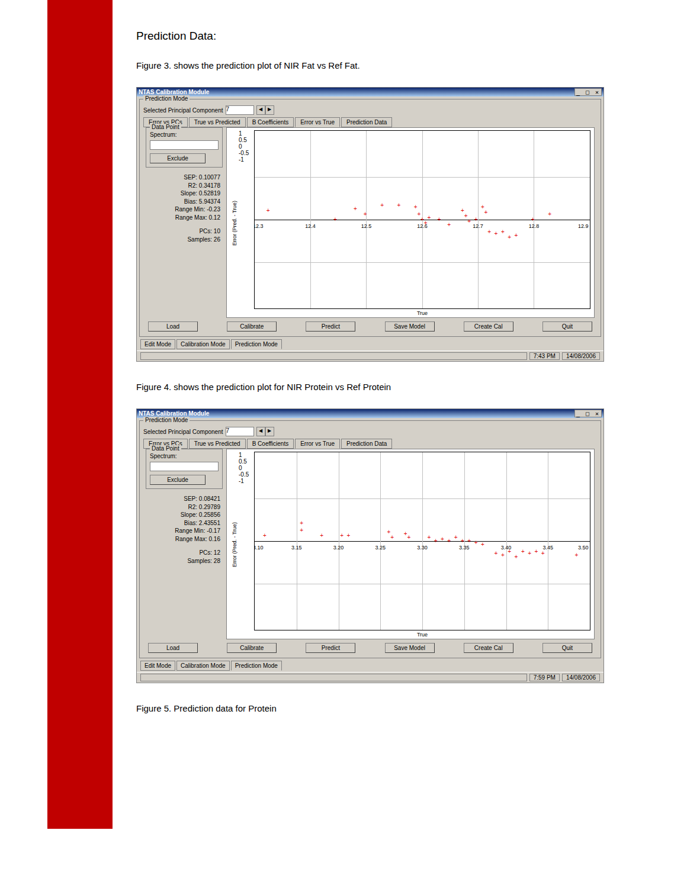Prediction Data:
Figure 3. shows the prediction plot of NIR Fat vs Ref Fat.
NTAS Calibration Module _ □ ✕
Prediction Mode
Selected Principal Component 7 ◀▶
Error vs PCs True vs Predicted B Coefficients Error vs True Prediction Data
Data Point
Spectrum:
Exclude
SEP: 0.10077
R2: 0.34178
Slope: 0.52819
Bias: 5.94374
Range Min: -0.23
Range Max: 0.12
PCs: 10
Samples: 26
Error (Pred. - True)
1
0.5
0
-0.5
-1
12.3
12.4
12.5
12.6
12.7
12.8
12.9
+
+
+
+
+
+
+
+
+
+
+
+
+
+
+
+
+
+
+
+
+
+
+
+
+
+
True
Load Calibrate Predict Save Model Create Cal Quit
Edit Mode Calibration Mode Prediction Mode
7:43 PM 14/08/2006
Figure 4. shows the prediction plot for NIR Protein vs Ref Protein
NTAS Calibration Module _ □ ✕
Prediction Mode
Selected Principal Component 7 ◀▶
Error vs PCs True vs Predicted B Coefficients Error vs True Prediction Data
Data Point
Spectrum:
Exclude
SEP: 0.08421
R2: 0.29789
Slope: 0.25856
Bias: 2.43551
Range Min: -0.17
Range Max: 0.16
PCs: 12
Samples: 28
Error (Pred. - True)
1
0.5
0
-0.5
-1
3.10
3.15
3.20
3.25
3.30
3.35
3.40
3.45
3.50
+
+
+
+
+
+
+
+
+
+
+
+
+
+
+
+
+
+
+
+
+
+
+
+
+
+
+
+
True
Load Calibrate Predict Save Model Create Cal Quit
Edit Mode Calibration Mode Prediction Mode
7:59 PM 14/08/2006
Figure 5. Prediction data for Protein